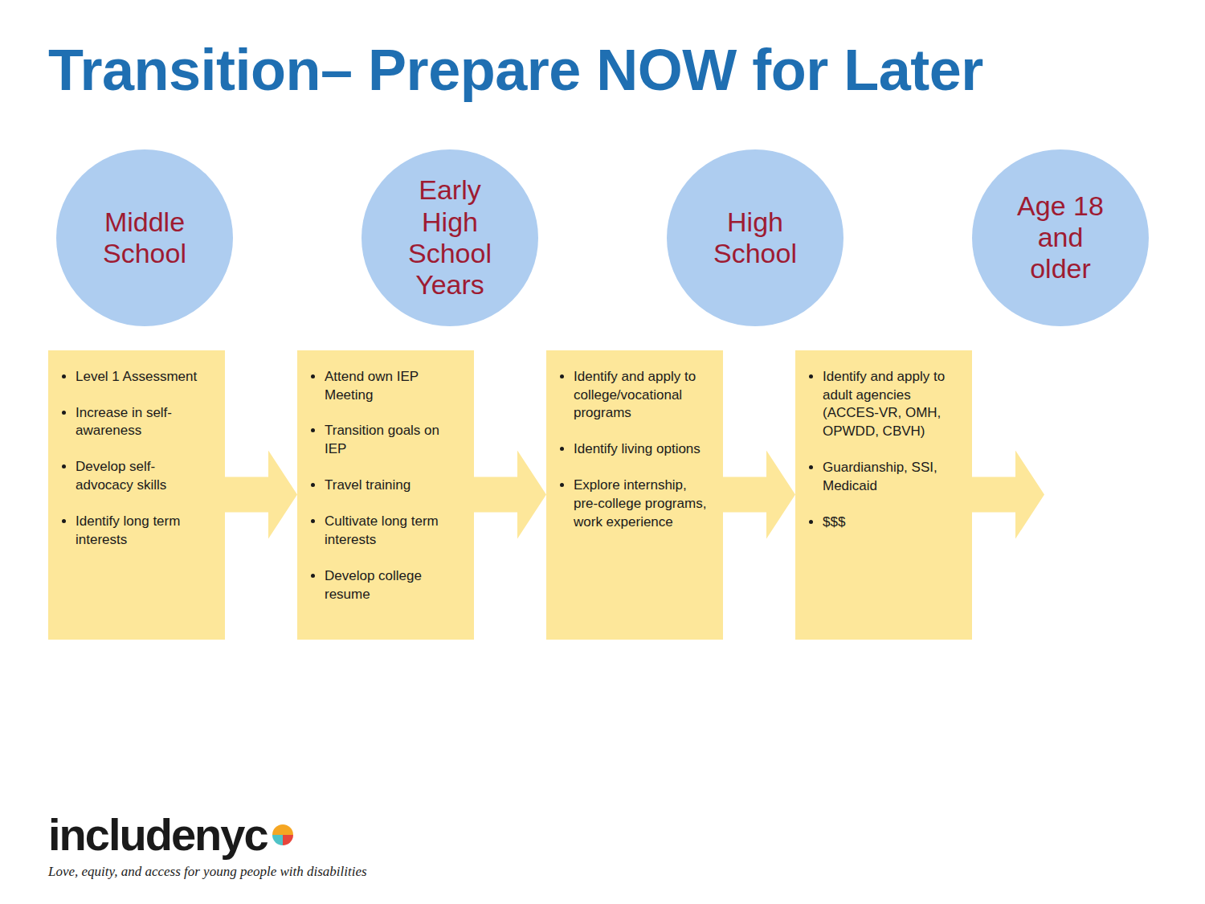Transition– Prepare NOW for Later
Middle
School
Early
High
School
Years
High
School
Age 18
and
older
Level 1 Assessment
Increase in self-awareness
Develop self-advocacy skills
Identify long term interests
Attend own IEP Meeting
Transition goals on IEP
Travel training
Cultivate long term interests
Develop college resume
Identify and apply to college/vocational programs
Identify living options
Explore internship, pre-college programs, work experience
Identify and apply to adult agencies (ACCES-VR, OMH, OPWDD, CBVH)
Guardianship, SSI, Medicaid
$$$
includenyc
Love, equity, and access for young people with disabilities